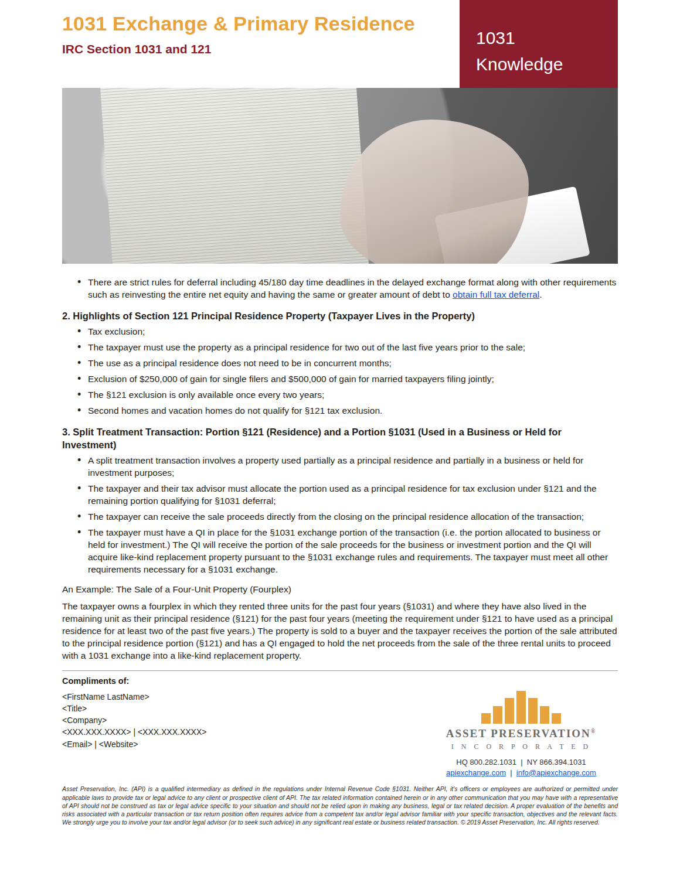1031 Exchange & Primary Residence
IRC Section 1031 and 121
1031 Knowledge
There are strict rules for deferral including 45/180 day time deadlines in the delayed exchange format along with other requirements such as reinvesting the entire net equity and having the same or greater amount of debt to obtain full tax deferral.
2. Highlights of Section 121 Principal Residence Property (Taxpayer Lives in the Property)
Tax exclusion;
The taxpayer must use the property as a principal residence for two out of the last five years prior to the sale;
The use as a principal residence does not need to be in concurrent months;
Exclusion of $250,000 of gain for single filers and $500,000 of gain for married taxpayers filing jointly;
The §121 exclusion is only available once every two years;
Second homes and vacation homes do not qualify for §121 tax exclusion.
3. Split Treatment Transaction: Portion §121 (Residence) and a Portion §1031 (Used in a Business or Held for Investment)
A split treatment transaction involves a property used partially as a principal residence and partially in a business or held for investment purposes;
The taxpayer and their tax advisor must allocate the portion used as a principal residence for tax exclusion under §121 and the remaining portion qualifying for §1031 deferral;
The taxpayer can receive the sale proceeds directly from the closing on the principal residence allocation of the transaction;
The taxpayer must have a QI in place for the §1031 exchange portion of the transaction (i.e. the portion allocated to business or held for investment.) The QI will receive the portion of the sale proceeds for the business or investment portion and the QI will acquire like-kind replacement property pursuant to the §1031 exchange rules and requirements. The taxpayer must meet all other requirements necessary for a §1031 exchange.
An Example: The Sale of a Four-Unit Property (Fourplex)
The taxpayer owns a fourplex in which they rented three units for the past four years (§1031) and where they have also lived in the remaining unit as their principal residence (§121) for the past four years (meeting the requirement under §121 to have used as a principal residence for at least two of the past five years.) The property is sold to a buyer and the taxpayer receives the portion of the sale attributed to the principal residence portion (§121) and has a QI engaged to hold the net proceeds from the sale of the three rental units to proceed with a 1031 exchange into a like-kind replacement property.
Compliments of:
<FirstName LastName> <Title> <Company> <XXX.XXX.XXXX> | <XXX.XXX.XXXX> <Email> | <Website>
ASSET PRESERVATION®
I N C O R P O R A T E D
HQ 800.282.1031 | NY 866.394.1031
apiexchange.com | info@apiexchange.com
Asset Preservation, Inc. (API) is a qualified intermediary as defined in the regulations under Internal Revenue Code §1031. Neither API, it's officers or employees are authorized or permitted under applicable laws to provide tax or legal advice to any client or prospective client of API. The tax related information contained herein or in any other communication that you may have with a representative of API should not be construed as tax or legal advice specific to your situation and should not be relied upon in making any business, legal or tax related decision. A proper evaluation of the benefits and risks associated with a particular transaction or tax return position often requires advice from a competent tax and/or legal advisor familiar with your specific transaction, objectives and the relevant facts. We strongly urge you to involve your tax and/or legal advisor (or to seek such advice) in any significant real estate or business related transaction. © 2019 Asset Preservation, Inc. All rights reserved.